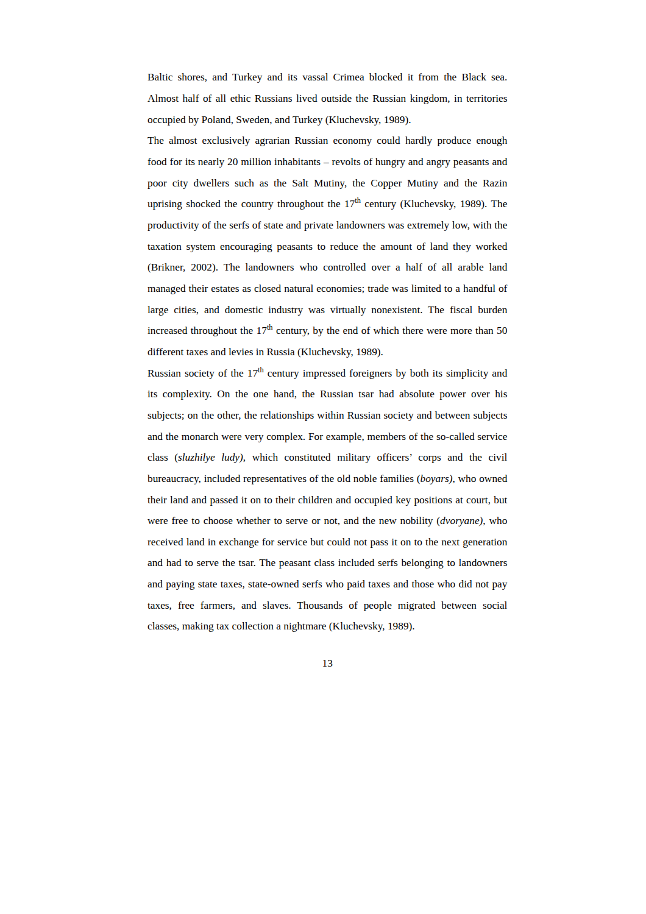Baltic shores, and Turkey and its vassal Crimea blocked it from the Black sea. Almost half of all ethic Russians lived outside the Russian kingdom, in territories occupied by Poland, Sweden, and Turkey (Kluchevsky, 1989).
The almost exclusively agrarian Russian economy could hardly produce enough food for its nearly 20 million inhabitants – revolts of hungry and angry peasants and poor city dwellers such as the Salt Mutiny, the Copper Mutiny and the Razin uprising shocked the country throughout the 17th century (Kluchevsky, 1989). The productivity of the serfs of state and private landowners was extremely low, with the taxation system encouraging peasants to reduce the amount of land they worked (Brikner, 2002). The landowners who controlled over a half of all arable land managed their estates as closed natural economies; trade was limited to a handful of large cities, and domestic industry was virtually nonexistent. The fiscal burden increased throughout the 17th century, by the end of which there were more than 50 different taxes and levies in Russia (Kluchevsky, 1989).
Russian society of the 17th century impressed foreigners by both its simplicity and its complexity. On the one hand, the Russian tsar had absolute power over his subjects; on the other, the relationships within Russian society and between subjects and the monarch were very complex. For example, members of the so-called service class (sluzhilye ludy), which constituted military officers’ corps and the civil bureaucracy, included representatives of the old noble families (boyars), who owned their land and passed it on to their children and occupied key positions at court, but were free to choose whether to serve or not, and the new nobility (dvoryane), who received land in exchange for service but could not pass it on to the next generation and had to serve the tsar. The peasant class included serfs belonging to landowners and paying state taxes, state-owned serfs who paid taxes and those who did not pay taxes, free farmers, and slaves. Thousands of people migrated between social classes, making tax collection a nightmare (Kluchevsky, 1989).
13